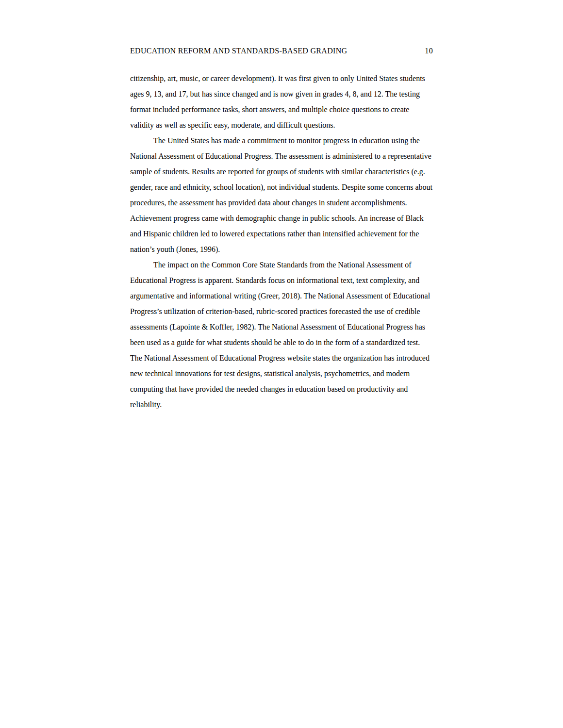Education Reform and Standards-Based Grading 10
citizenship, art, music, or career development). It was first given to only United States students ages 9, 13, and 17, but has since changed and is now given in grades 4, 8, and 12. The testing format included performance tasks, short answers, and multiple choice questions to create validity as well as specific easy, moderate, and difficult questions.
The United States has made a commitment to monitor progress in education using the National Assessment of Educational Progress. The assessment is administered to a representative sample of students. Results are reported for groups of students with similar characteristics (e.g. gender, race and ethnicity, school location), not individual students. Despite some concerns about procedures, the assessment has provided data about changes in student accomplishments. Achievement progress came with demographic change in public schools. An increase of Black and Hispanic children led to lowered expectations rather than intensified achievement for the nation’s youth (Jones, 1996).
The impact on the Common Core State Standards from the National Assessment of Educational Progress is apparent. Standards focus on informational text, text complexity, and argumentative and informational writing (Greer, 2018). The National Assessment of Educational Progress’s utilization of criterion-based, rubric-scored practices forecasted the use of credible assessments (Lapointe & Koffler, 1982). The National Assessment of Educational Progress has been used as a guide for what students should be able to do in the form of a standardized test. The National Assessment of Educational Progress website states the organization has introduced new technical innovations for test designs, statistical analysis, psychometrics, and modern computing that have provided the needed changes in education based on productivity and reliability.